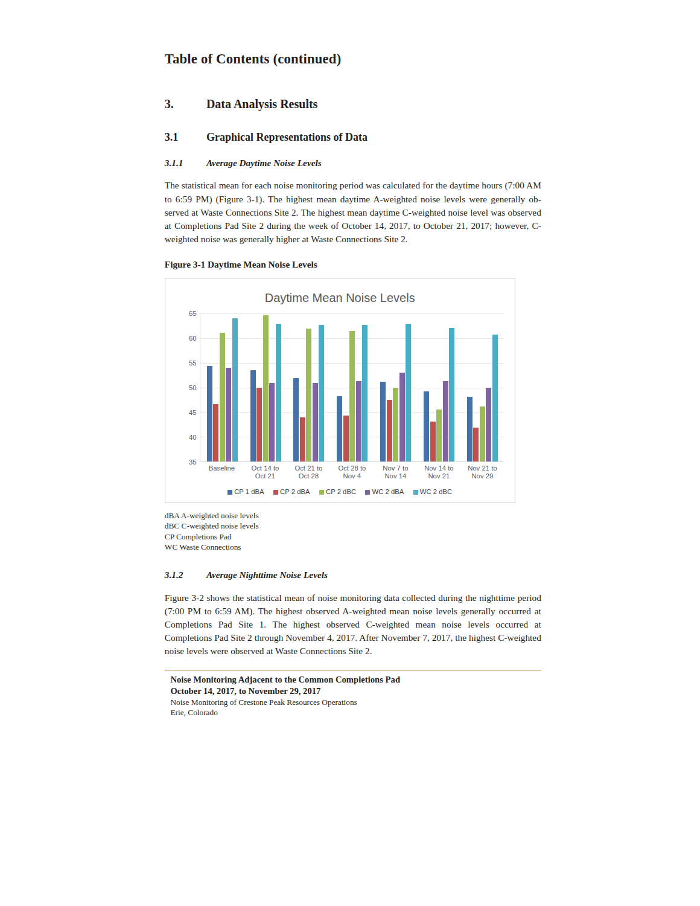Table of Contents (continued)
3. Data Analysis Results
3.1 Graphical Representations of Data
3.1.1 Average Daytime Noise Levels
The statistical mean for each noise monitoring period was calculated for the daytime hours (7:00 AM to 6:59 PM) (Figure 3-1). The highest mean daytime A-weighted noise levels were generally observed at Waste Connections Site 2. The highest mean daytime C-weighted noise level was observed at Completions Pad Site 2 during the week of October 14, 2017, to October 21, 2017; however, C-weighted noise was generally higher at Waste Connections Site 2.
Figure 3-1 Daytime Mean Noise Levels
Daytime Mean Noise Levels
65 60 55 50 45 40 35
Baseline
Oct 14 to
Oct 21
Oct 21 to
Oct 28
Oct 28 to
Nov 4
Nov 7 to
Nov 14
Nov 14 to
Nov 21
Nov 21 to
Nov 29
CP 1 dBA CP 2 dBA CP 2 dBC WC 2 dBA WC 2 dBC
dBA A-weighted noise levels
dBC C-weighted noise levels
CP Completions Pad
WC Waste Connections
3.1.2 Average Nighttime Noise Levels
Figure 3-2 shows the statistical mean of noise monitoring data collected during the nighttime period (7:00 PM to 6:59 AM). The highest observed A-weighted mean noise levels generally occurred at Completions Pad Site 1. The highest observed C-weighted mean noise levels occurred at Completions Pad Site 2 through November 4, 2017. After November 7, 2017, the highest C-weighted noise levels were observed at Waste Connections Site 2.
Noise Monitoring Adjacent to the Common Completions Pad
October 14, 2017, to November 29, 2017
Noise Monitoring of Crestone Peak Resources Operations
Erie, Colorado